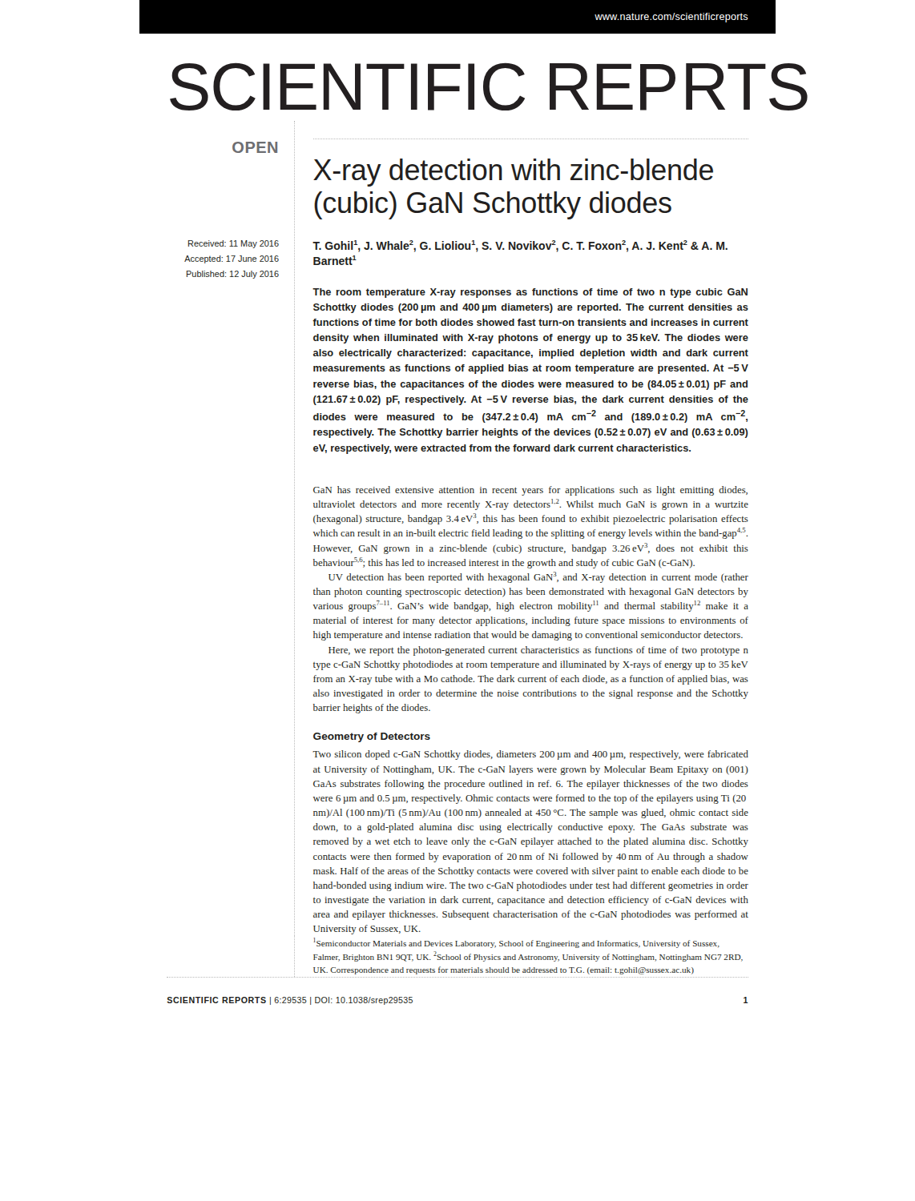www.nature.com/scientificreports
SCIENTIFIC REP RTS
OPEN
Received: 11 May 2016
Accepted: 17 June 2016
Published: 12 July 2016
X-ray detection with zinc-blende (cubic) GaN Schottky diodes
T. Gohil1, J. Whale2, G. Lioliou1, S. V. Novikov2, C. T. Foxon2, A. J. Kent2 & A. M. Barnett1
The room temperature X-ray responses as functions of time of two n type cubic GaN Schottky diodes (200 µm and 400 µm diameters) are reported. The current densities as functions of time for both diodes showed fast turn-on transients and increases in current density when illuminated with X-ray photons of energy up to 35 keV. The diodes were also electrically characterized: capacitance, implied depletion width and dark current measurements as functions of applied bias at room temperature are presented. At −5 V reverse bias, the capacitances of the diodes were measured to be (84.05 ± 0.01) pF and (121.67 ± 0.02) pF, respectively. At −5 V reverse bias, the dark current densities of the diodes were measured to be (347.2 ± 0.4) mA cm−2 and (189.0 ± 0.2) mA cm−2, respectively. The Schottky barrier heights of the devices (0.52 ± 0.07) eV and (0.63 ± 0.09) eV, respectively, were extracted from the forward dark current characteristics.
GaN has received extensive attention in recent years for applications such as light emitting diodes, ultraviolet detectors and more recently X-ray detectors1,2. Whilst much GaN is grown in a wurtzite (hexagonal) structure, bandgap 3.4 eV3, this has been found to exhibit piezoelectric polarisation effects which can result in an in-built electric field leading to the splitting of energy levels within the band-gap4,5. However, GaN grown in a zinc-blende (cubic) structure, bandgap 3.26 eV3, does not exhibit this behaviour5,6; this has led to increased interest in the growth and study of cubic GaN (c-GaN).
UV detection has been reported with hexagonal GaN3, and X-ray detection in current mode (rather than photon counting spectroscopic detection) has been demonstrated with hexagonal GaN detectors by various groups7–11. GaN’s wide bandgap, high electron mobility11 and thermal stability12 make it a material of interest for many detector applications, including future space missions to environments of high temperature and intense radiation that would be damaging to conventional semiconductor detectors.
Here, we report the photon-generated current characteristics as functions of time of two prototype n type c-GaN Schottky photodiodes at room temperature and illuminated by X-rays of energy up to 35 keV from an X-ray tube with a Mo cathode. The dark current of each diode, as a function of applied bias, was also investigated in order to determine the noise contributions to the signal response and the Schottky barrier heights of the diodes.
Geometry of Detectors
Two silicon doped c-GaN Schottky diodes, diameters 200 µm and 400 µm, respectively, were fabricated at University of Nottingham, UK. The c-GaN layers were grown by Molecular Beam Epitaxy on (001) GaAs substrates following the procedure outlined in ref. 6. The epilayer thicknesses of the two diodes were 6 µm and 0.5 µm, respectively. Ohmic contacts were formed to the top of the epilayers using Ti (20 nm)/Al (100 nm)/Ti (5 nm)/Au (100 nm) annealed at 450 °C. The sample was glued, ohmic contact side down, to a gold-plated alumina disc using electrically conductive epoxy. The GaAs substrate was removed by a wet etch to leave only the c-GaN epilayer attached to the plated alumina disc. Schottky contacts were then formed by evaporation of 20 nm of Ni followed by 40 nm of Au through a shadow mask. Half of the areas of the Schottky contacts were covered with silver paint to enable each diode to be hand-bonded using indium wire. The two c-GaN photodiodes under test had different geometries in order to investigate the variation in dark current, capacitance and detection efficiency of c-GaN devices with area and epilayer thicknesses. Subsequent characterisation of the c-GaN photodiodes was performed at University of Sussex, UK.
1Semiconductor Materials and Devices Laboratory, School of Engineering and Informatics, University of Sussex, Falmer, Brighton BN1 9QT, UK. 2School of Physics and Astronomy, University of Nottingham, Nottingham NG7 2RD, UK. Correspondence and requests for materials should be addressed to T.G. (email: t.gohil@sussex.ac.uk)
SCIENTIFIC REPORTS | 6:29535 | DOI: 10.1038/srep29535
1